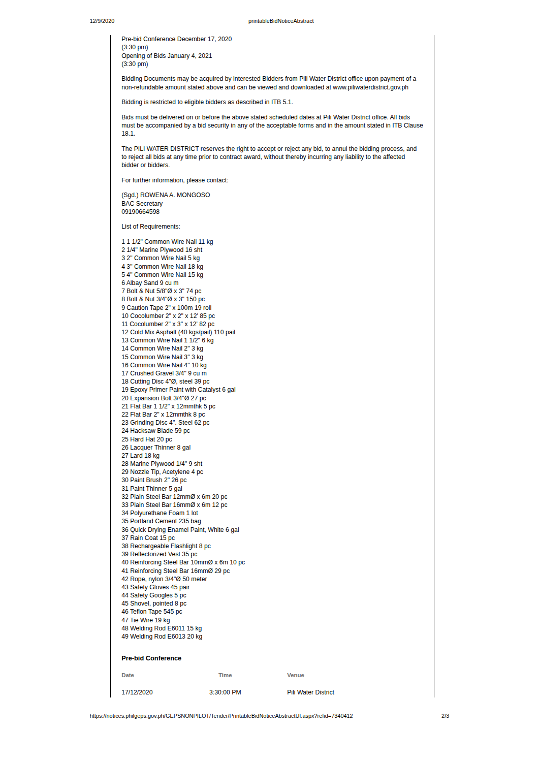12/9/2020
printableBidNoticeAbstract
Pre-bid Conference December 17, 2020
(3:30 pm)
Opening of Bids January 4, 2021
(3:30 pm)
Bidding Documents may be acquired by interested Bidders from Pili Water District office upon payment of a non-refundable amount stated above and can be viewed and downloaded at www.piliwaterdistrict.gov.ph
Bidding is restricted to eligible bidders as described in ITB 5.1.
Bids must be delivered on or before the above stated scheduled dates at Pili Water District office. All bids must be accompanied by a bid security in any of the acceptable forms and in the amount stated in ITB Clause 18.1.
The PILI WATER DISTRICT reserves the right to accept or reject any bid, to annul the bidding process, and to reject all bids at any time prior to contract award, without thereby incurring any liability to the affected bidder or bidders.
For further information, please contact:
(Sgd.) ROWENA A. MONGOSO
BAC Secretary
09190664598
List of Requirements:
1 1 1/2" Common Wire Nail 11 kg
2 1/4" Marine Plywood 16 sht
3 2" Common Wire Nail 5 kg
4 3" Common Wire Nail 18 kg
5 4" Common Wire Nail 15 kg
6 Albay Sand 9 cu m
7 Bolt & Nut 5/8"Ø x 3" 74 pc
8 Bolt & Nut 3/4"Ø x 3" 150 pc
9 Caution Tape 2" x 100m 19 roll
10 Cocolumber 2" x 2" x 12' 85 pc
11 Cocolumber 2" x 3" x 12' 82 pc
12 Cold Mix Asphalt (40 kgs/pail) 110 pail
13 Common Wire Nail 1 1/2" 6 kg
14 Common Wire Nail 2" 3 kg
15 Common Wire Nail 3" 3 kg
16 Common Wire Nail 4" 10 kg
17 Crushed Gravel 3/4" 9 cu m
18 Cutting Disc 4"Ø, steel 39 pc
19 Epoxy Primer Paint with Catalyst 6 gal
20 Expansion Bolt 3/4"Ø 27 pc
21 Flat Bar 1 1/2" x 12mmthk 5 pc
22 Flat Bar 2" x 12mmthk 8 pc
23 Grinding Disc 4". Steel 62 pc
24 Hacksaw Blade 59 pc
25 Hard Hat 20 pc
26 Lacquer Thinner 8 gal
27 Lard 18 kg
28 Marine Plywood 1/4" 9 sht
29 Nozzle Tip, Acetylene 4 pc
30 Paint Brush 2" 26 pc
31 Paint Thinner 5 gal
32 Plain Steel Bar 12mmØ x 6m 20 pc
33 Plain Steel Bar 16mmØ x 6m 12 pc
34 Polyurethane Foam 1 lot
35 Portland Cement 235 bag
36 Quick Drying Enamel Paint, White 6 gal
37 Rain Coat 15 pc
38 Rechargeable Flashlight 8 pc
39 Reflectorized Vest 35 pc
40 Reinforcing Steel Bar 10mmØ x 6m 10 pc
41 Reinforcing Steel Bar 16mmØ 29 pc
42 Rope, nylon 3/4"Ø 50 meter
43 Safety Gloves 45 pair
44 Safety Googles 5 pc
45 Shovel, pointed 8 pc
46 Teflon Tape 545 pc
47 Tie Wire 19 kg
48 Welding Rod E6011 15 kg
49 Welding Rod E6013 20 kg
Pre-bid Conference
| Date | Time | Venue |
| --- | --- | --- |
| 17/12/2020 | 3:30:00 PM | Pili Water District |
https://notices.philgeps.gov.ph/GEPSNONPILOT/Tender/PrintableBidNoticeAbstractUI.aspx?refid=7340412
2/3